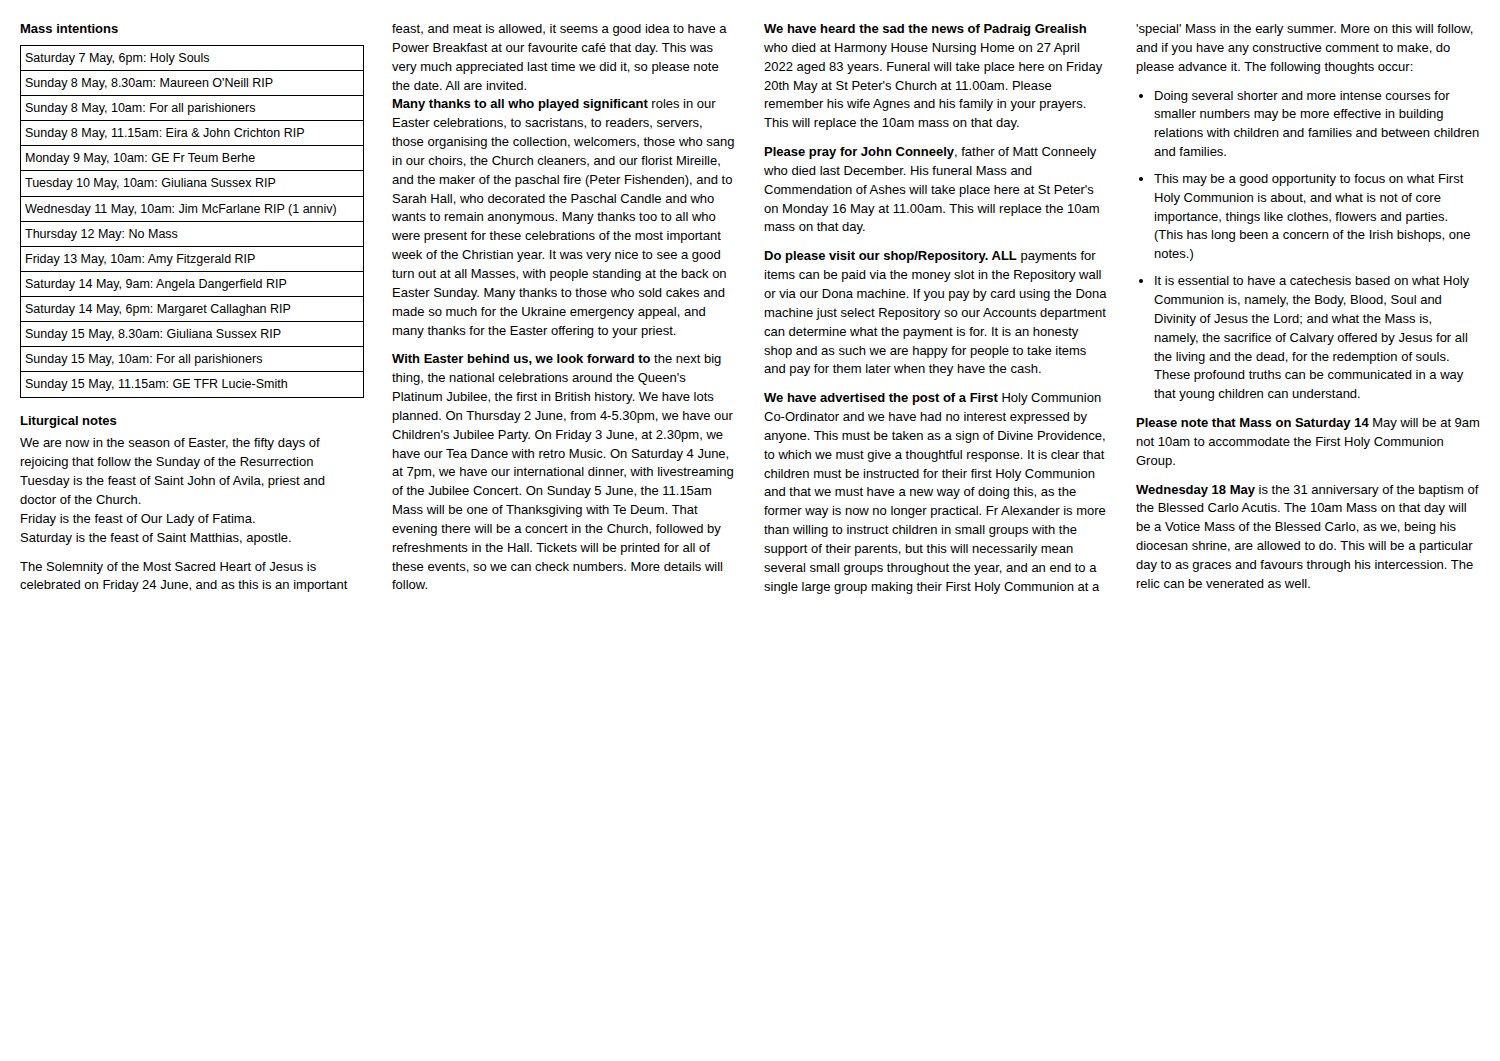Mass intentions
| Saturday 7 May, 6pm: Holy Souls |
| Sunday 8 May, 8.30am: Maureen O'Neill RIP |
| Sunday 8 May, 10am: For all parishioners |
| Sunday 8 May, 11.15am: Eira & John Crichton RIP |
| Monday 9 May, 10am: GE Fr Teum Berhe |
| Tuesday 10 May, 10am: Giuliana Sussex RIP |
| Wednesday 11 May, 10am: Jim McFarlane RIP (1 anniv) |
| Thursday 12 May: No Mass |
| Friday 13 May, 10am: Amy Fitzgerald RIP |
| Saturday 14 May, 9am: Angela Dangerfield RIP |
| Saturday 14 May, 6pm: Margaret Callaghan RIP |
| Sunday 15 May, 8.30am: Giuliana Sussex RIP |
| Sunday 15 May, 10am: For all parishioners |
| Sunday 15 May, 11.15am: GE TFR Lucie-Smith |
Liturgical notes
We are now in the season of Easter, the fifty days of rejoicing that follow the Sunday of the Resurrection
Tuesday is the feast of Saint John of Avila, priest and doctor of the Church.
Friday is the feast of Our Lady of Fatima.
Saturday is the feast of Saint Matthias, apostle.
The Solemnity of the Most Sacred Heart of Jesus is celebrated on Friday 24 June, and as this is an important feast, and meat is allowed, it seems a good idea to have a Power Breakfast at our favourite café that day. This was very much appreciated last time we did it, so please note the date. All are invited.
Many thanks to all who played significant roles in our Easter celebrations, to sacristans, to readers, servers, those organising the collection, welcomers, those who sang in our choirs, the Church cleaners, and our florist Mireille, and the maker of the paschal fire (Peter Fishenden), and to Sarah Hall, who decorated the Paschal Candle and who wants to remain anonymous. Many thanks too to all who were present for these celebrations of the most important week of the Christian year. It was very nice to see a good turn out at all Masses, with people standing at the back on Easter Sunday. Many thanks to those who sold cakes and made so much for the Ukraine emergency appeal, and many thanks for the Easter offering to your priest.
With Easter behind us, we look forward to the next big thing, the national celebrations around the Queen's Platinum Jubilee, the first in British history. We have lots planned. On Thursday 2 June, from 4-5.30pm, we have our Children's Jubilee Party. On Friday 3 June, at 2.30pm, we have our Tea Dance with retro Music. On Saturday 4 June, at 7pm, we have our international dinner, with livestreaming of the Jubilee Concert. On Sunday 5 June, the 11.15am Mass will be one of Thanksgiving with Te Deum. That evening there will be a concert in the Church, followed by refreshments in the Hall. Tickets will be printed for all of these events, so we can check numbers. More details will follow.
We have heard the sad the news of Padraig Grealish who died at Harmony House Nursing Home on 27 April 2022 aged 83 years. Funeral will take place here on Friday 20th May at St Peter's Church at 11.00am. Please remember his wife Agnes and his family in your prayers. This will replace the 10am mass on that day.
Please pray for John Conneely, father of Matt Conneely who died last December. His funeral Mass and Commendation of Ashes will take place here at St Peter's on Monday 16 May at 11.00am. This will replace the 10am mass on that day.
Do please visit our shop/Repository. ALL payments for items can be paid via the money slot in the Repository wall or via our Dona machine. If you pay by card using the Dona machine just select Repository so our Accounts department can determine what the payment is for. It is an honesty shop and as such we are happy for people to take items and pay for them later when they have the cash.
We have advertised the post of a First Holy Communion Co-Ordinator and we have had no interest expressed by anyone. This must be taken as a sign of Divine Providence, to which we must give a thoughtful response. It is clear that children must be instructed for their first Holy Communion and that we must have a new way of doing this, as the former way is now no longer practical. Fr Alexander is more than willing to instruct children in small groups with the support of their parents, but this will necessarily mean several small groups throughout the year, and an end to a single large group making their First Holy Communion at a 'special' Mass in the early summer. More on this will follow, and if you have any constructive comment to make, do please advance it. The following thoughts occur:
Doing several shorter and more intense courses for smaller numbers may be more effective in building relations with children and families and between children and families.
This may be a good opportunity to focus on what First Holy Communion is about, and what is not of core importance, things like clothes, flowers and parties. (This has long been a concern of the Irish bishops, one notes.)
It is essential to have a catechesis based on what Holy Communion is, namely, the Body, Blood, Soul and Divinity of Jesus the Lord; and what the Mass is, namely, the sacrifice of Calvary offered by Jesus for all the living and the dead, for the redemption of souls. These profound truths can be communicated in a way that young children can understand.
Please note that Mass on Saturday 14 May will be at 9am not 10am to accommodate the First Holy Communion Group.
Wednesday 18 May is the 31 anniversary of the baptism of the Blessed Carlo Acutis. The 10am Mass on that day will be a Votice Mass of the Blessed Carlo, as we, being his diocesan shrine, are allowed to do. This will be a particular day to as graces and favours through his intercession. The relic can be venerated as well.